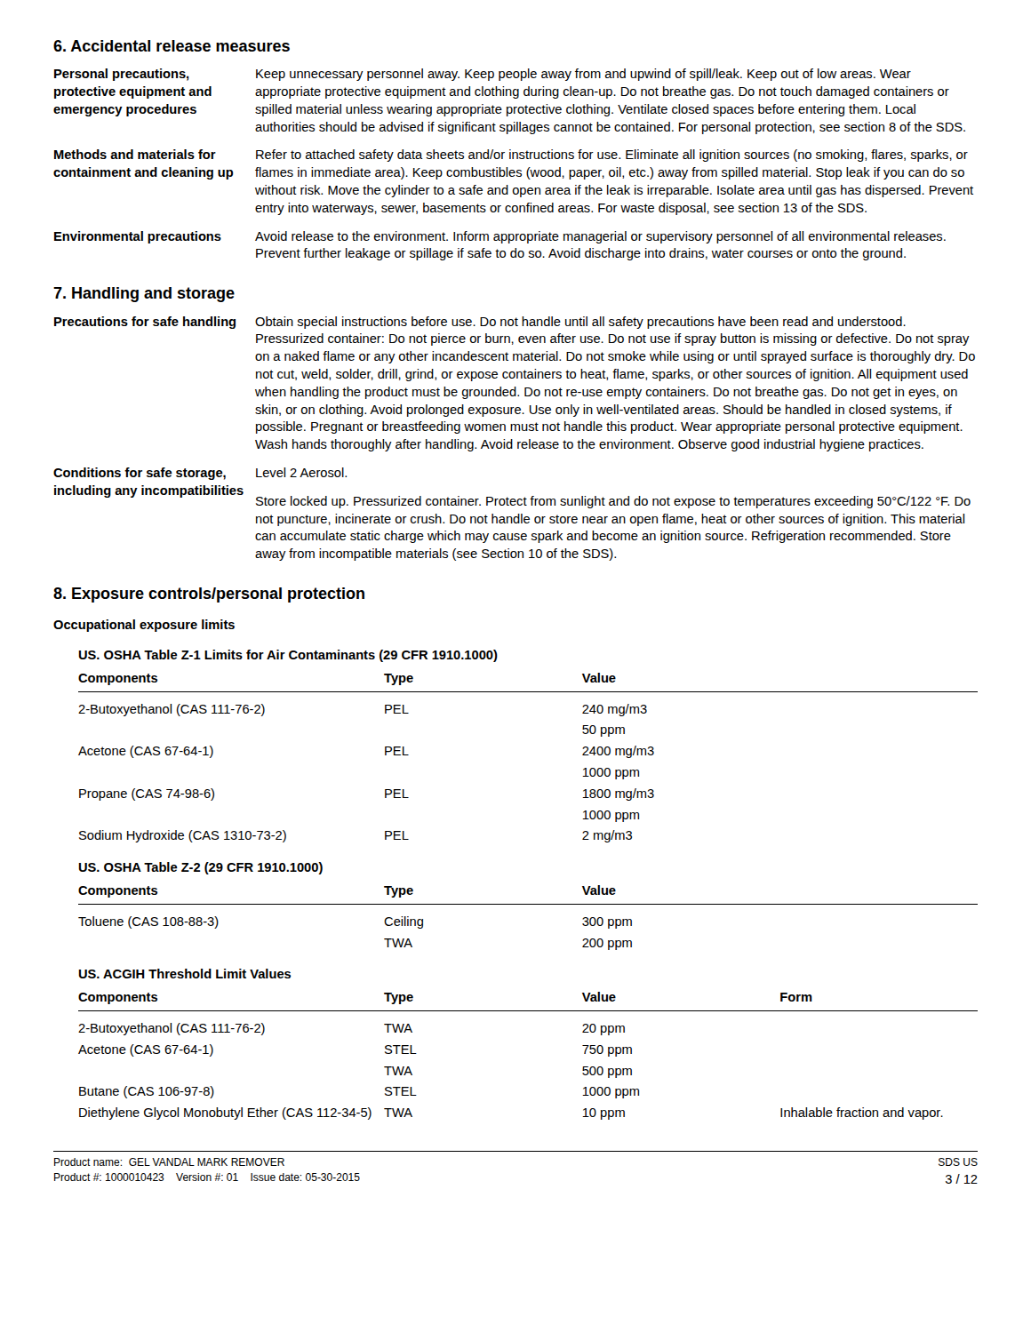6. Accidental release measures
Personal precautions, protective equipment and emergency procedures
Keep unnecessary personnel away. Keep people away from and upwind of spill/leak. Keep out of low areas. Wear appropriate protective equipment and clothing during clean-up. Do not breathe gas. Do not touch damaged containers or spilled material unless wearing appropriate protective clothing. Ventilate closed spaces before entering them. Local authorities should be advised if significant spillages cannot be contained. For personal protection, see section 8 of the SDS.
Methods and materials for containment and cleaning up
Refer to attached safety data sheets and/or instructions for use. Eliminate all ignition sources (no smoking, flares, sparks, or flames in immediate area). Keep combustibles (wood, paper, oil, etc.) away from spilled material. Stop leak if you can do so without risk. Move the cylinder to a safe and open area if the leak is irreparable. Isolate area until gas has dispersed. Prevent entry into waterways, sewer, basements or confined areas. For waste disposal, see section 13 of the SDS.
Environmental precautions
Avoid release to the environment. Inform appropriate managerial or supervisory personnel of all environmental releases. Prevent further leakage or spillage if safe to do so. Avoid discharge into drains, water courses or onto the ground.
7. Handling and storage
Precautions for safe handling
Obtain special instructions before use. Do not handle until all safety precautions have been read and understood. Pressurized container: Do not pierce or burn, even after use. Do not use if spray button is missing or defective. Do not spray on a naked flame or any other incandescent material. Do not smoke while using or until sprayed surface is thoroughly dry. Do not cut, weld, solder, drill, grind, or expose containers to heat, flame, sparks, or other sources of ignition. All equipment used when handling the product must be grounded. Do not re-use empty containers. Do not breathe gas. Do not get in eyes, on skin, or on clothing. Avoid prolonged exposure. Use only in well-ventilated areas. Should be handled in closed systems, if possible. Pregnant or breastfeeding women must not handle this product. Wear appropriate personal protective equipment. Wash hands thoroughly after handling. Avoid release to the environment. Observe good industrial hygiene practices.
Conditions for safe storage, including any incompatibilities
Level 2 Aerosol.
Store locked up. Pressurized container. Protect from sunlight and do not expose to temperatures exceeding 50°C/122 °F. Do not puncture, incinerate or crush. Do not handle or store near an open flame, heat or other sources of ignition. This material can accumulate static charge which may cause spark and become an ignition source. Refrigeration recommended. Store away from incompatible materials (see Section 10 of the SDS).
8. Exposure controls/personal protection
Occupational exposure limits
US. OSHA Table Z-1 Limits for Air Contaminants (29 CFR 1910.1000)
| Components | Type | Value | |
| --- | --- | --- | --- |
| 2-Butoxyethanol (CAS 111-76-2) | PEL | 240 mg/m3 | |
| | | 50 ppm | |
| Acetone (CAS 67-64-1) | PEL | 2400 mg/m3 | |
| | | 1000 ppm | |
| Propane (CAS 74-98-6) | PEL | 1800 mg/m3 | |
| | | 1000 ppm | |
| Sodium Hydroxide (CAS 1310-73-2) | PEL | 2 mg/m3 | |
US. OSHA Table Z-2 (29 CFR 1910.1000)
| Components | Type | Value | |
| --- | --- | --- | --- |
| Toluene (CAS 108-88-3) | Ceiling | 300 ppm | |
| | TWA | 200 ppm | |
US. ACGIH Threshold Limit Values
| Components | Type | Value | Form |
| --- | --- | --- | --- |
| 2-Butoxyethanol (CAS 111-76-2) | TWA | 20 ppm | |
| Acetone (CAS 67-64-1) | STEL | 750 ppm | |
| | TWA | 500 ppm | |
| Butane (CAS 106-97-8) | STEL | 1000 ppm | |
| Diethylene Glycol Monobutyl Ether (CAS 112-34-5) | TWA | 10 ppm | Inhalable fraction and vapor. |
Product name: GEL VANDAL MARK REMOVER
Product #: 1000010423 Version #: 01 Issue date: 05-30-2015
SDS US
3 / 12